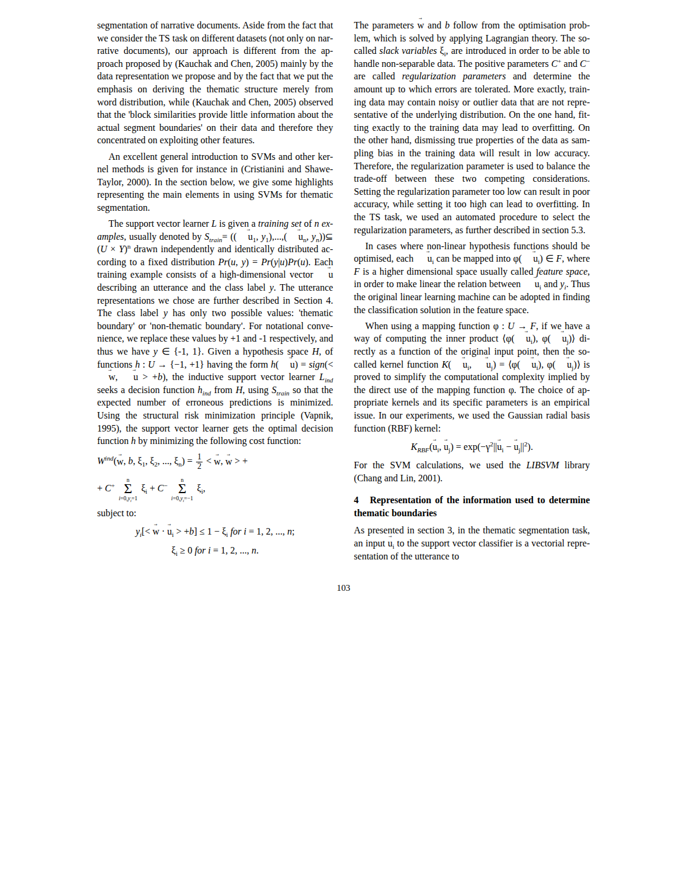segmentation of narrative documents. Aside from the fact that we consider the TS task on different datasets (not only on narrative documents), our approach is different from the approach proposed by (Kauchak and Chen, 2005) mainly by the data representation we propose and by the fact that we put the emphasis on deriving the thematic structure merely from word distribution, while (Kauchak and Chen, 2005) observed that the 'block similarities provide little information about the actual segment boundaries' on their data and therefore they concentrated on exploiting other features.
An excellent general introduction to SVMs and other kernel methods is given for instance in (Cristianini and Shawe-Taylor, 2000). In the section below, we give some highlights representing the main elements in using SVMs for thematic segmentation.
The support vector learner L is given a training set of n examples, usually denoted by Strain= ((u1, y1),...,(un, yn))⊆ (U × Y)n drawn independently and identically distributed according to a fixed distribution Pr(u, y) = Pr(y|u)Pr(u). Each training example consists of a high-dimensional vector u describing an utterance and the class label y. The utterance representations we chose are further described in Section 4. The class label y has only two possible values: 'thematic boundary' or 'non-thematic boundary'. For notational convenience, we replace these values by +1 and -1 respectively, and thus we have y ∈ {-1, 1}. Given a hypothesis space H, of functions h : U → {−1, +1} having the form h(u) = sign(< w, u > +b), the inductive support vector learner Lind seeks a decision function hind from H, using Strain so that the expected number of erroneous predictions is minimized. Using the structural risk minimization principle (Vapnik, 1995), the support vector learner gets the optimal decision function h by minimizing the following cost function:
Wind(w, b, ξ1, ξ2, ..., ξn) = 12 < w, w > +
+ C+ nΣi=0,yi=1 ξi + C− nΣi=0,yi=−1 ξi,
subject to:
yi[< w · ui > +b] ≤ 1 − ξi for i = 1, 2, ..., n;
ξi ≥ 0 for i = 1, 2, ..., n.
The parameters w and b follow from the optimisation problem, which is solved by applying Lagrangian theory. The so-called slack variables ξi, are introduced in order to be able to handle non-separable data. The positive parameters C+ and C− are called regularization parameters and determine the amount up to which errors are tolerated. More exactly, training data may contain noisy or outlier data that are not representative of the underlying distribution. On the one hand, fitting exactly to the training data may lead to overfitting. On the other hand, dismissing true properties of the data as sampling bias in the training data will result in low accuracy. Therefore, the regularization parameter is used to balance the trade-off between these two competing considerations. Setting the regularization parameter too low can result in poor accuracy, while setting it too high can lead to overfitting. In the TS task, we used an automated procedure to select the regularization parameters, as further described in section 5.3.
In cases where non-linear hypothesis functions should be optimised, each ui can be mapped into φ(ui) ∈ F, where F is a higher dimensional space usually called feature space, in order to make linear the relation between ui and yi. Thus the original linear learning machine can be adopted in finding the classification solution in the feature space.
When using a mapping function φ : U → F, if we have a way of computing the inner product ⟨φ(ui), φ(uj)⟩ directly as a function of the original input point, then the so-called kernel function K(ui, uj) = ⟨φ(ui), φ(uj)⟩ is proved to simplify the computational complexity implied by the direct use of the mapping function φ. The choice of appropriate kernels and its specific parameters is an empirical issue. In our experiments, we used the Gaussian radial basis function (RBF) kernel:
KRBF(ui, uj) = exp(−γ2||ui − uj||2).
For the SVM calculations, we used the LIBSVM library (Chang and Lin, 2001).
4 Representation of the information used to determine thematic boundaries
As presented in section 3, in the thematic segmentation task, an input ui to the support vector classifier is a vectorial representation of the utterance to
103